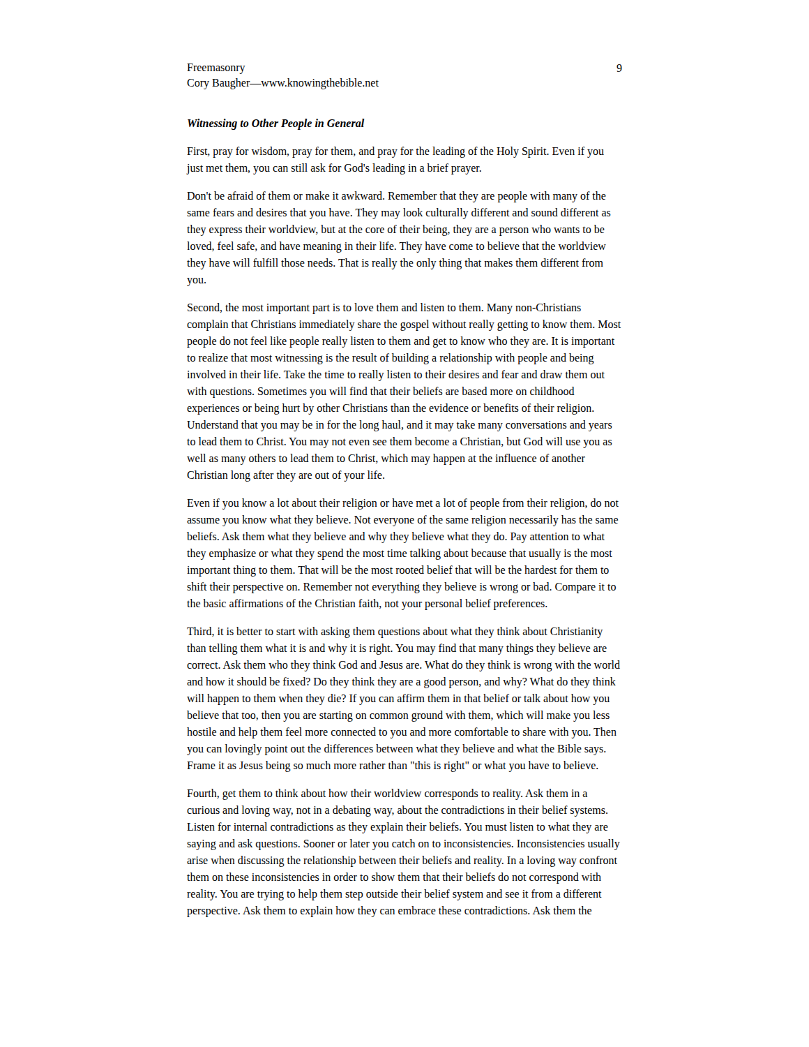Freemasonry
Cory Baugher—www.knowingthebible.net
9
Witnessing to Other People in General
First, pray for wisdom, pray for them, and pray for the leading of the Holy Spirit. Even if you just met them, you can still ask for God's leading in a brief prayer.
Don't be afraid of them or make it awkward. Remember that they are people with many of the same fears and desires that you have. They may look culturally different and sound different as they express their worldview, but at the core of their being, they are a person who wants to be loved, feel safe, and have meaning in their life. They have come to believe that the worldview they have will fulfill those needs. That is really the only thing that makes them different from you.
Second, the most important part is to love them and listen to them. Many non-Christians complain that Christians immediately share the gospel without really getting to know them. Most people do not feel like people really listen to them and get to know who they are. It is important to realize that most witnessing is the result of building a relationship with people and being involved in their life. Take the time to really listen to their desires and fear and draw them out with questions. Sometimes you will find that their beliefs are based more on childhood experiences or being hurt by other Christians than the evidence or benefits of their religion. Understand that you may be in for the long haul, and it may take many conversations and years to lead them to Christ. You may not even see them become a Christian, but God will use you as well as many others to lead them to Christ, which may happen at the influence of another Christian long after they are out of your life.
Even if you know a lot about their religion or have met a lot of people from their religion, do not assume you know what they believe. Not everyone of the same religion necessarily has the same beliefs. Ask them what they believe and why they believe what they do. Pay attention to what they emphasize or what they spend the most time talking about because that usually is the most important thing to them. That will be the most rooted belief that will be the hardest for them to shift their perspective on. Remember not everything they believe is wrong or bad. Compare it to the basic affirmations of the Christian faith, not your personal belief preferences.
Third, it is better to start with asking them questions about what they think about Christianity than telling them what it is and why it is right. You may find that many things they believe are correct. Ask them who they think God and Jesus are. What do they think is wrong with the world and how it should be fixed? Do they think they are a good person, and why? What do they think will happen to them when they die? If you can affirm them in that belief or talk about how you believe that too, then you are starting on common ground with them, which will make you less hostile and help them feel more connected to you and more comfortable to share with you. Then you can lovingly point out the differences between what they believe and what the Bible says. Frame it as Jesus being so much more rather than "this is right" or what you have to believe.
Fourth, get them to think about how their worldview corresponds to reality. Ask them in a curious and loving way, not in a debating way, about the contradictions in their belief systems. Listen for internal contradictions as they explain their beliefs. You must listen to what they are saying and ask questions. Sooner or later you catch on to inconsistencies. Inconsistencies usually arise when discussing the relationship between their beliefs and reality. In a loving way confront them on these inconsistencies in order to show them that their beliefs do not correspond with reality. You are trying to help them step outside their belief system and see it from a different perspective. Ask them to explain how they can embrace these contradictions. Ask them the